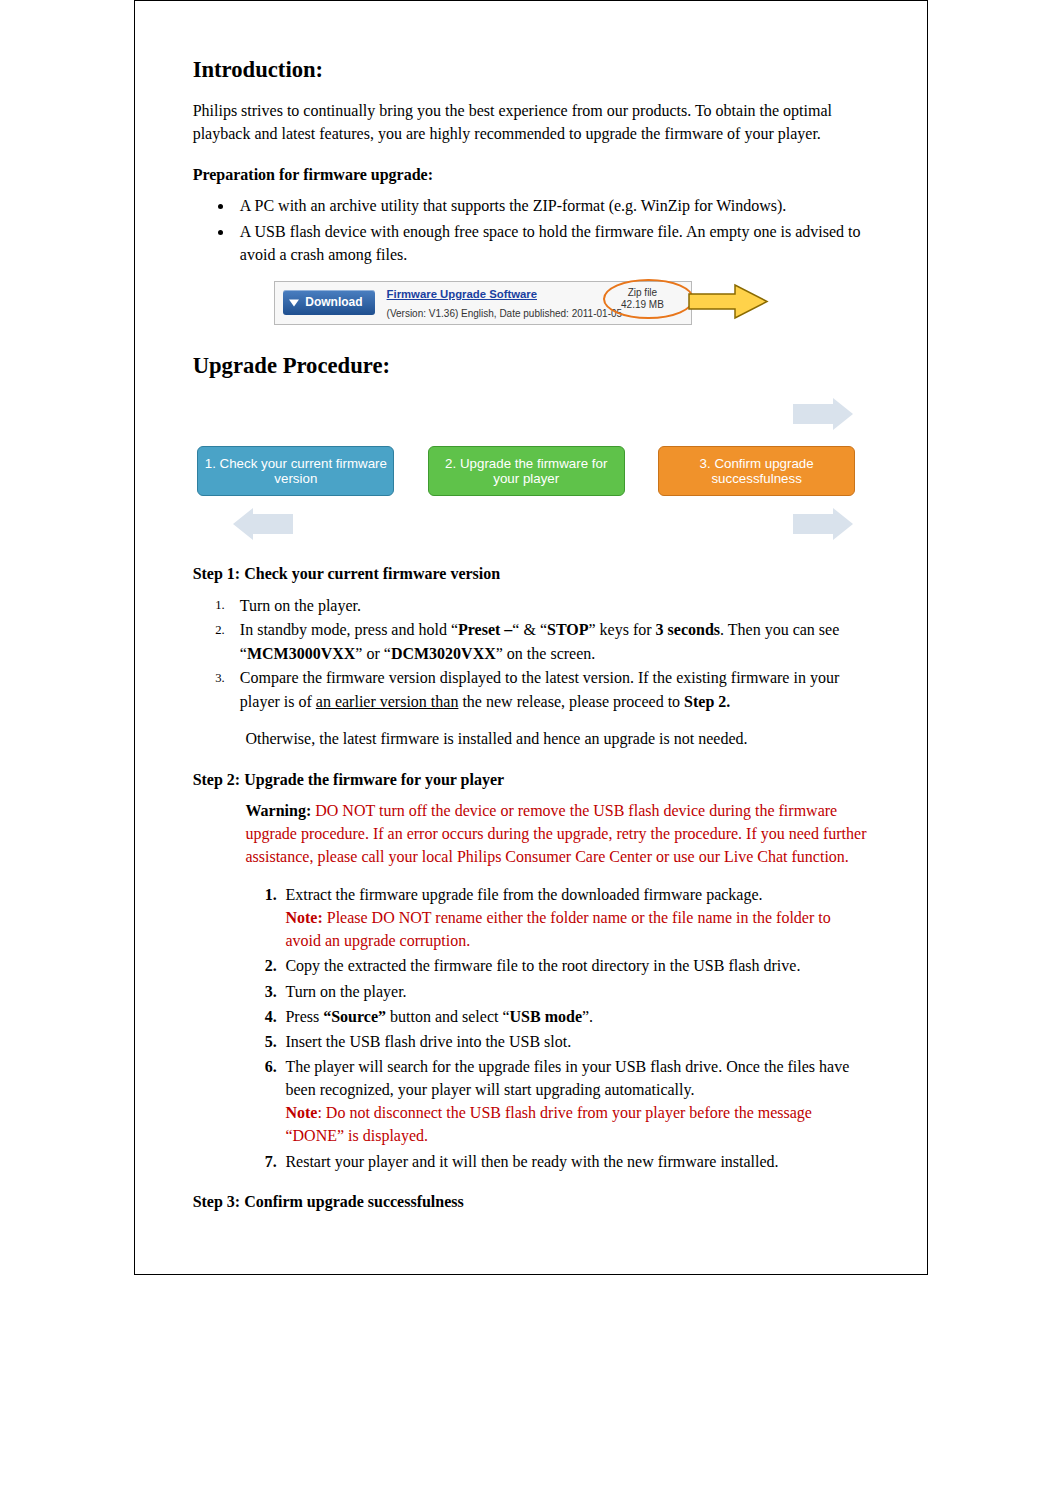Introduction:
Philips strives to continually bring you the best experience from our products. To obtain the optimal playback and latest features, you are highly recommended to upgrade the firmware of your player.
Preparation for firmware upgrade:
A PC with an archive utility that supports the ZIP-format (e.g. WinZip for Windows).
A USB flash device with enough free space to hold the firmware file. An empty one is advised to avoid a crash among files.
Download Firmware Upgrade Software
(Version: V1.36) English, Date published: 2011-01-05
Zip file
42.19 MB
Upgrade Procedure:
1. Check your current firmware version
2. Upgrade the firmware for your player
3. Confirm upgrade successfulness
Step 1: Check your current firmware version
Turn on the player.
In standby mode, press and hold “Preset –“ & “STOP” keys for 3 seconds. Then you can see “MCM3000VXX” or “DCM3020VXX” on the screen.
Compare the firmware version displayed to the latest version. If the existing firmware in your player is of an earlier version than the new release, please proceed to Step 2.
Otherwise, the latest firmware is installed and hence an upgrade is not needed.
Step 2: Upgrade the firmware for your player
Warning: DO NOT turn off the device or remove the USB flash device during the firmware upgrade procedure. If an error occurs during the upgrade, retry the procedure. If you need further assistance, please call your local Philips Consumer Care Center or use our Live Chat function.
Extract the firmware upgrade file from the downloaded firmware package.
Note: Please DO NOT rename either the folder name or the file name in the folder to avoid an upgrade corruption.
Copy the extracted the firmware file to the root directory in the USB flash drive.
Turn on the player.
Press “Source” button and select “USB mode”.
Insert the USB flash drive into the USB slot.
The player will search for the upgrade files in your USB flash drive. Once the files have been recognized, your player will start upgrading automatically.
Note: Do not disconnect the USB flash drive from your player before the message “DONE” is displayed.
Restart your player and it will then be ready with the new firmware installed.
Step 3: Confirm upgrade successfulness